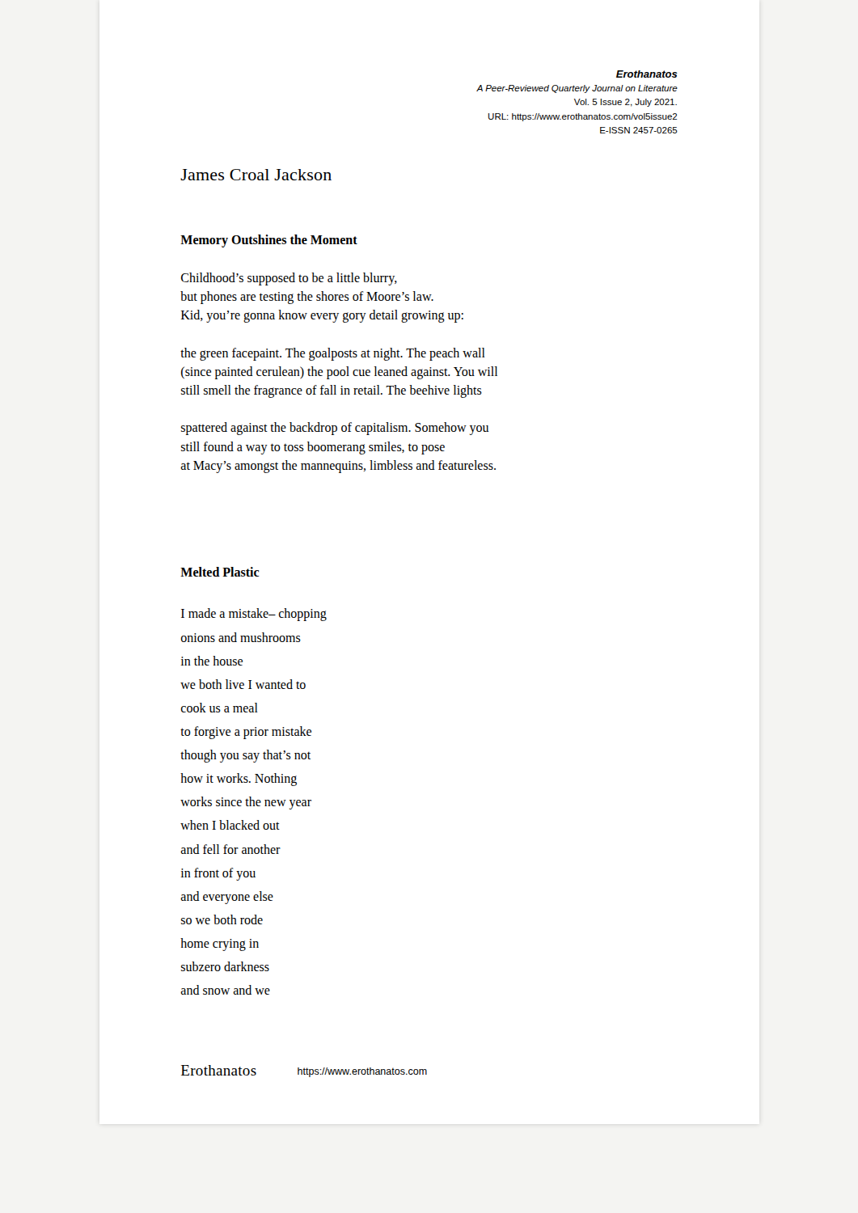Erothanatos
A Peer-Reviewed Quarterly Journal on Literature
Vol. 5 Issue 2, July 2021.
URL: https://www.erothanatos.com/vol5issue2
E-ISSN 2457-0265
James Croal Jackson
Memory Outshines the Moment
Childhood’s supposed to be a little blurry,
but phones are testing the shores of Moore’s law.
Kid, you’re gonna know every gory detail growing up:
the green facepaint. The goalposts at night. The peach wall
(since painted cerulean) the pool cue leaned against. You will
still smell the fragrance of fall in retail. The beehive lights
spattered against the backdrop of capitalism. Somehow you
still found a way to toss boomerang smiles, to pose
at Macy’s amongst the mannequins, limbless and featureless.
Melted Plastic
I made a mistake– chopping
onions and mushrooms
in the house
we both live I wanted to
cook us a meal
to forgive a prior mistake
though you say that’s not
how it works. Nothing
works since the new year
when I blacked out
and fell for another
in front of you
and everyone else
so we both rode
home crying in
subzero darkness
and snow and we
Erothanatos
https://www.erothanatos.com